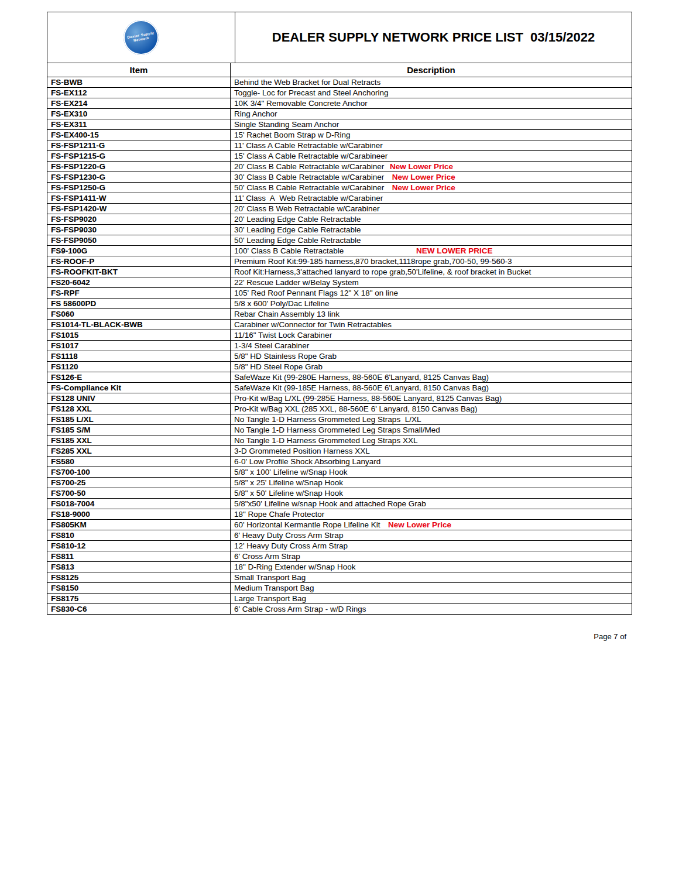Dealer Supply Network
DEALER SUPPLY NETWORK PRICE LIST 03/15/2022
| Item | Description |
| --- | --- |
| FS-BWB | Behind the Web Bracket for Dual Retracts |
| FS-EX112 | Toggle- Loc for Precast and Steel Anchoring |
| FS-EX214 | 10K 3/4" Removable Concrete Anchor |
| FS-EX310 | Ring Anchor |
| FS-EX311 | Single Standing Seam Anchor |
| FS-EX400-15 | 15' Rachet Boom Strap w D-Ring |
| FS-FSP1211-G | 11' Class A Cable Retractable w/Carabiner |
| FS-FSP1215-G | 15' Class A Cable Retractable w/Carabineer |
| FS-FSP1220-G | 20' Class B Cable Retractable w/Carabiner New Lower Price |
| FS-FSP1230-G | 30' Class B Cable Retractable w/Carabiner New Lower Price |
| FS-FSP1250-G | 50' Class B Cable Retractable w/Carabiner New Lower Price |
| FS-FSP1411-W | 11' Class A Web Retractable w/Carabiner |
| FS-FSP1420-W | 20' Class B Web Retractable w/Carabiner |
| FS-FSP9020 | 20' Leading Edge Cable Retractable |
| FS-FSP9030 | 30' Leading Edge Cable Retractable |
| FS-FSP9050 | 50' Leading Edge Cable Retractable |
| FS9-100G | 100' Class B Cable Retractable NEW LOWER PRICE |
| FS-ROOF-P | Premium Roof Kit:99-185 harness,870 bracket,1118rope grab,700-50, 99-560-3 |
| FS-ROOFKIT-BKT | Roof Kit:Harness,3'attached lanyard to rope grab,50'Lifeline, & roof bracket in Bucket |
| FS20-6042 | 22' Rescue Ladder w/Belay System |
| FS-RPF | 105' Red Roof Pennant Flags 12" X 18" on line |
| FS 58600PD | 5/8 x 600' Poly/Dac Lifeline |
| FS060 | Rebar Chain Assembly 13 link |
| FS1014-TL-BLACK-BWB | Carabiner w/Connector for Twin Retractables |
| FS1015 | 11/16" Twist Lock Carabiner |
| FS1017 | 1-3/4 Steel Carabiner |
| FS1118 | 5/8" HD Stainless Rope Grab |
| FS1120 | 5/8" HD Steel Rope Grab |
| FS126-E | SafeWaze Kit (99-280E Harness, 88-560E 6'Lanyard, 8125 Canvas Bag) |
| FS-Compliance Kit | SafeWaze Kit (99-185E Harness, 88-560E 6'Lanyard, 8150 Canvas Bag) |
| FS128 UNIV | Pro-Kit w/Bag L/XL (99-285E Harness, 88-560E Lanyard, 8125 Canvas Bag) |
| FS128 XXL | Pro-Kit w/Bag XXL (285 XXL, 88-560E 6' Lanyard, 8150 Canvas Bag) |
| FS185 L/XL | No Tangle 1-D Harness Grommeted Leg Straps L/XL |
| FS185 S/M | No Tangle 1-D Harness Grommeted Leg Straps Small/Med |
| FS185 XXL | No Tangle 1-D Harness Grommeted Leg Straps XXL |
| FS285 XXL | 3-D Grommeted Position Harness XXL |
| FS580 | 6-0' Low Profile Shock Absorbing Lanyard |
| FS700-100 | 5/8" x 100' Lifeline w/Snap Hook |
| FS700-25 | 5/8" x 25' Lifeline w/Snap Hook |
| FS700-50 | 5/8" x 50' Lifeline w/Snap Hook |
| FS018-7004 | 5/8"x50' Lifeline w/snap Hook and attached Rope Grab |
| FS18-9000 | 18" Rope Chafe Protector |
| FS805KM | 60' Horizontal Kermantle Rope Lifeline Kit New Lower Price |
| FS810 | 6' Heavy Duty Cross Arm Strap |
| FS810-12 | 12' Heavy Duty Cross Arm Strap |
| FS811 | 6' Cross Arm Strap |
| FS813 | 18" D-Ring Extender w/Snap Hook |
| FS8125 | Small Transport Bag |
| FS8150 | Medium Transport Bag |
| FS8175 | Large Transport Bag |
| FS830-C6 | 6' Cable Cross Arm Strap - w/D Rings |
Page 7 of